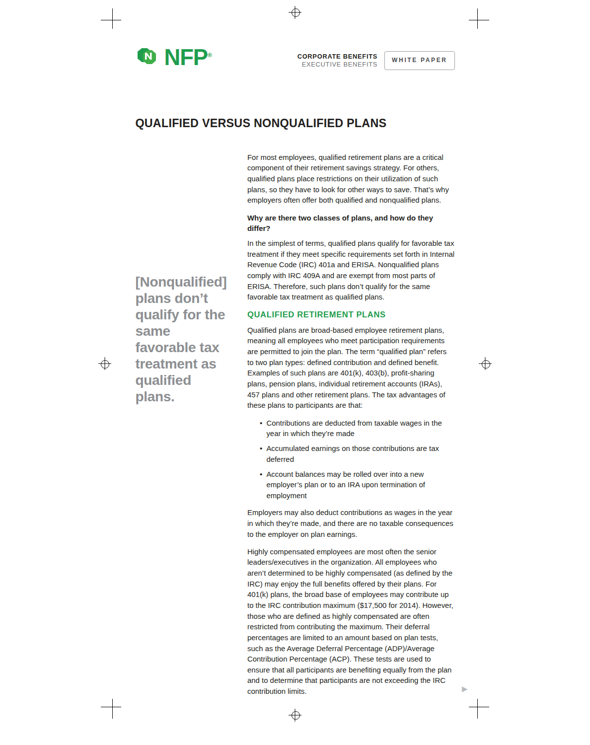NFP®
CORPORATE BENEFITS
EXECUTIVE BENEFITS
WHITE PAPER
QUALIFIED VERSUS NONQUALIFIED PLANS
[Nonqualified] plans don’t qualify for the same favorable tax treatment as qualified plans.
For most employees, qualified retirement plans are a critical component of their retirement savings strategy. For others, qualified plans place restrictions on their utilization of such plans, so they have to look for other ways to save. That’s why employers often offer both qualified and nonqualified plans.
Why are there two classes of plans, and how do they differ?
In the simplest of terms, qualified plans qualify for favorable tax treatment if they meet specific requirements set forth in Internal Revenue Code (IRC) 401a and ERISA. Nonqualified plans comply with IRC 409A and are exempt from most parts of ERISA. Therefore, such plans don’t qualify for the same favorable tax treatment as qualified plans.
QUALIFIED RETIREMENT PLANS
Qualified plans are broad-based employee retirement plans, meaning all employees who meet participation requirements are permitted to join the plan. The term “qualified plan” refers to two plan types: defined contribution and defined benefit. Examples of such plans are 401(k), 403(b), profit-sharing plans, pension plans, individual retirement accounts (IRAs), 457 plans and other retirement plans. The tax advantages of these plans to participants are that:
Contributions are deducted from taxable wages in the year in which they’re made
Accumulated earnings on those contributions are tax deferred
Account balances may be rolled over into a new employer’s plan or to an IRA upon termination of employment
Employers may also deduct contributions as wages in the year in which they’re made, and there are no taxable consequences to the employer on plan earnings.
Highly compensated employees are most often the senior leaders/executives in the organization. All employees who aren’t determined to be highly compensated (as defined by the IRC) may enjoy the full benefits offered by their plans. For 401(k) plans, the broad base of employees may contribute up to the IRC contribution maximum ($17,500 for 2014). However, those who are defined as highly compensated are often restricted from contributing the maximum. Their deferral percentages are limited to an amount based on plan tests, such as the Average Deferral Percentage (ADP)/Average Contribution Percentage (ACP). These tests are used to ensure that all participants are benefiting equally from the plan and to determine that participants are not exceeding the IRC contribution limits.
▶